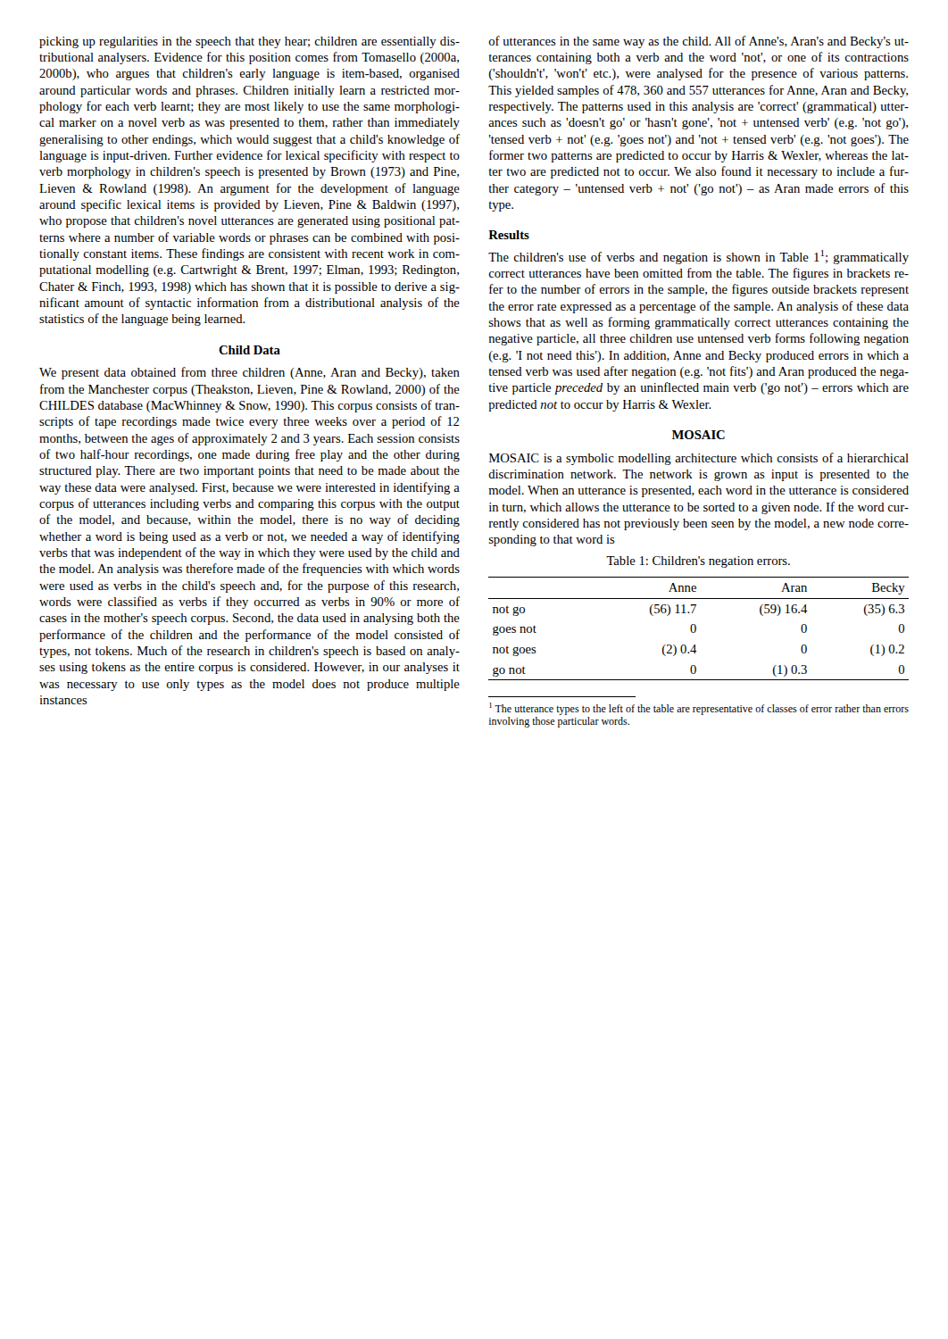picking up regularities in the speech that they hear; children are essentially distributional analysers. Evidence for this position comes from Tomasello (2000a, 2000b), who argues that children's early language is item-based, organised around particular words and phrases. Children initially learn a restricted morphology for each verb learnt; they are most likely to use the same morphological marker on a novel verb as was presented to them, rather than immediately generalising to other endings, which would suggest that a child's knowledge of language is input-driven. Further evidence for lexical specificity with respect to verb morphology in children's speech is presented by Brown (1973) and Pine, Lieven & Rowland (1998). An argument for the development of language around specific lexical items is provided by Lieven, Pine & Baldwin (1997), who propose that children's novel utterances are generated using positional patterns where a number of variable words or phrases can be combined with positionally constant items. These findings are consistent with recent work in computational modelling (e.g. Cartwright & Brent, 1997; Elman, 1993; Redington, Chater & Finch, 1993, 1998) which has shown that it is possible to derive a significant amount of syntactic information from a distributional analysis of the statistics of the language being learned.
Child Data
We present data obtained from three children (Anne, Aran and Becky), taken from the Manchester corpus (Theakston, Lieven, Pine & Rowland, 2000) of the CHILDES database (MacWhinney & Snow, 1990). This corpus consists of transcripts of tape recordings made twice every three weeks over a period of 12 months, between the ages of approximately 2 and 3 years. Each session consists of two half-hour recordings, one made during free play and the other during structured play. There are two important points that need to be made about the way these data were analysed. First, because we were interested in identifying a corpus of utterances including verbs and comparing this corpus with the output of the model, and because, within the model, there is no way of deciding whether a word is being used as a verb or not, we needed a way of identifying verbs that was independent of the way in which they were used by the child and the model. An analysis was therefore made of the frequencies with which words were used as verbs in the child's speech and, for the purpose of this research, words were classified as verbs if they occurred as verbs in 90% or more of cases in the mother's speech corpus. Second, the data used in analysing both the performance of the children and the performance of the model consisted of types, not tokens. Much of the research in children's speech is based on analyses using tokens as the entire corpus is considered. However, in our analyses it was necessary to use only types as the model does not produce multiple instances
of utterances in the same way as the child. All of Anne's, Aran's and Becky's utterances containing both a verb and the word 'not', or one of its contractions ('shouldn't', 'won't' etc.), were analysed for the presence of various patterns. This yielded samples of 478, 360 and 557 utterances for Anne, Aran and Becky, respectively. The patterns used in this analysis are 'correct' (grammatical) utterances such as 'doesn't go' or 'hasn't gone', 'not + untensed verb' (e.g. 'not go'), 'tensed verb + not' (e.g. 'goes not') and 'not + tensed verb' (e.g. 'not goes'). The former two patterns are predicted to occur by Harris & Wexler, whereas the latter two are predicted not to occur. We also found it necessary to include a further category – 'untensed verb + not' ('go not') – as Aran made errors of this type.
Results
The children's use of verbs and negation is shown in Table 11; grammatically correct utterances have been omitted from the table. The figures in brackets refer to the number of errors in the sample, the figures outside brackets represent the error rate expressed as a percentage of the sample. An analysis of these data shows that as well as forming grammatically correct utterances containing the negative particle, all three children use untensed verb forms following negation (e.g. 'I not need this'). In addition, Anne and Becky produced errors in which a tensed verb was used after negation (e.g. 'not fits') and Aran produced the negative particle preceded by an uninflected main verb ('go not') – errors which are predicted not to occur by Harris & Wexler.
MOSAIC
MOSAIC is a symbolic modelling architecture which consists of a hierarchical discrimination network. The network is grown as input is presented to the model. When an utterance is presented, each word in the utterance is considered in turn, which allows the utterance to be sorted to a given node. If the word currently considered has not previously been seen by the model, a new node corresponding to that word is
Table 1: Children's negation errors.
| | Anne | Aran | Becky |
| --- | --- | --- | --- |
| not go | (56) 11.7 | (59) 16.4 | (35) 6.3 |
| goes not | 0 | 0 | 0 |
| not goes | (2) 0.4 | 0 | (1) 0.2 |
| go not | 0 | (1) 0.3 | 0 |
1 The utterance types to the left of the table are representative of classes of error rather than errors involving those particular words.